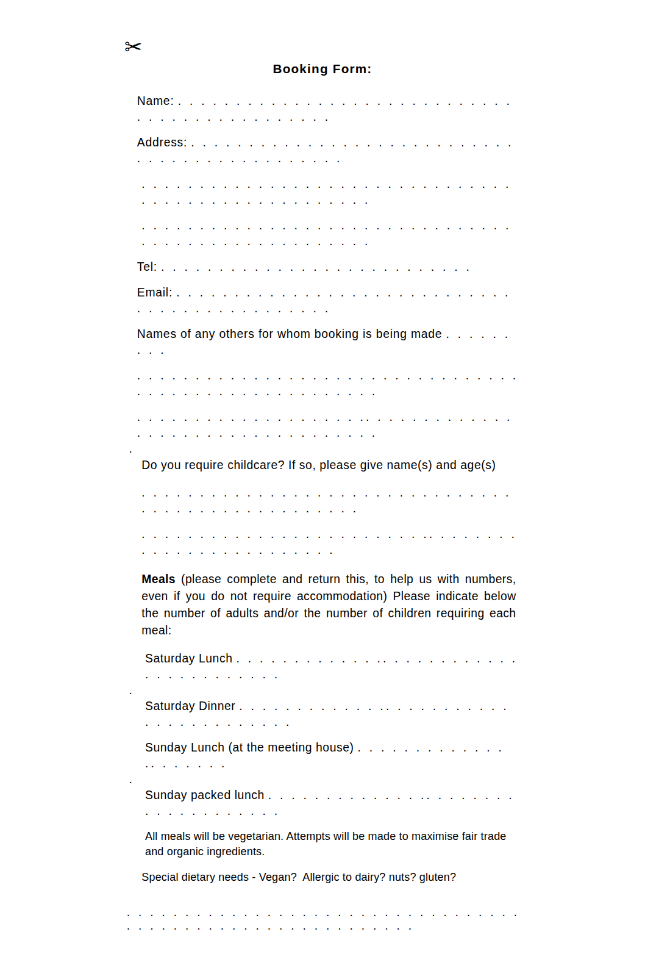✂
Booking Form:
Name: . . . . . . . . . . . . . . . . . . . . . . . . . . . . . . . . . . . . . . . . . . . . . .
Address: . . . . . . . . . . . . . . . . . . . . . . . . . . . . . . . . . . . . . . . . . . . . . .
. . . . . . . . . . . . . . . . . . . . . . . . . . . . . . . . . . . . . . . . . . . . . . . . . . . .
. . . . . . . . . . . . . . . . . . . . . . . . . . . . . . . . . . . . . . . . . . . . . . . . . . . .
Tel: . . . . . . . . . . . . . . . . . . . . . . . . . . .
Email: . . . . . . . . . . . . . . . . . . . . . . . . . . . . . . . . . . . . . . . . . . . . . .
Names of any others for whom booking is being made . . . . . . . . .
. . . . . . . . . . . . . . . . . . . . . . . . . . . . . . . . . . . . . . . . . . . . . . . . . . . . . .
. . . . . . . . . . . . . . . . . . . .. . . . . . . . . . . . . . . . . . . . . . . . . . . . . . . . . .
.
Do you require childcare? If so, please give name(s) and age(s)
. . . . . . . . . . . . . . . . . . . . . . . . . . . . . . . . . . . . . . . . . . . . . . . . . . .
. . . . . . . . . . . . . . . . . . . . . . . . .. . . . . . . . . . . . . . . . . . . . . . . . .
Meals (please complete and return this, to help us with numbers, even if you do not require accommodation) Please indicate below the number of adults and/or the number of children requiring each meal:
Saturday Lunch . . . . . . . . . . . . .. . . . . . . . . . . . . . . . . . . . . . . .
.
Saturday Dinner . . . . . . . . . . . . .. . . . . . . . . . . . . . . . . . . . . . . .
Sunday Lunch (at the meeting house) . . . . . . . . . . . . . .. . . . . . .
.
Sunday packed lunch . . . . . . . . . . . . . .. . . . . . . . . . . . . . . . . . . .
All meals will be vegetarian. Attempts will be made to maximise fair trade and organic ingredients.
Special dietary needs - Vegan? Allergic to dairy? nuts? gluten?
. . . . . . . . . . . . . . . . . . . . . . . . . . . . . . . . . . . . . . . . . . . . . . . . . . . . . . . . . . .